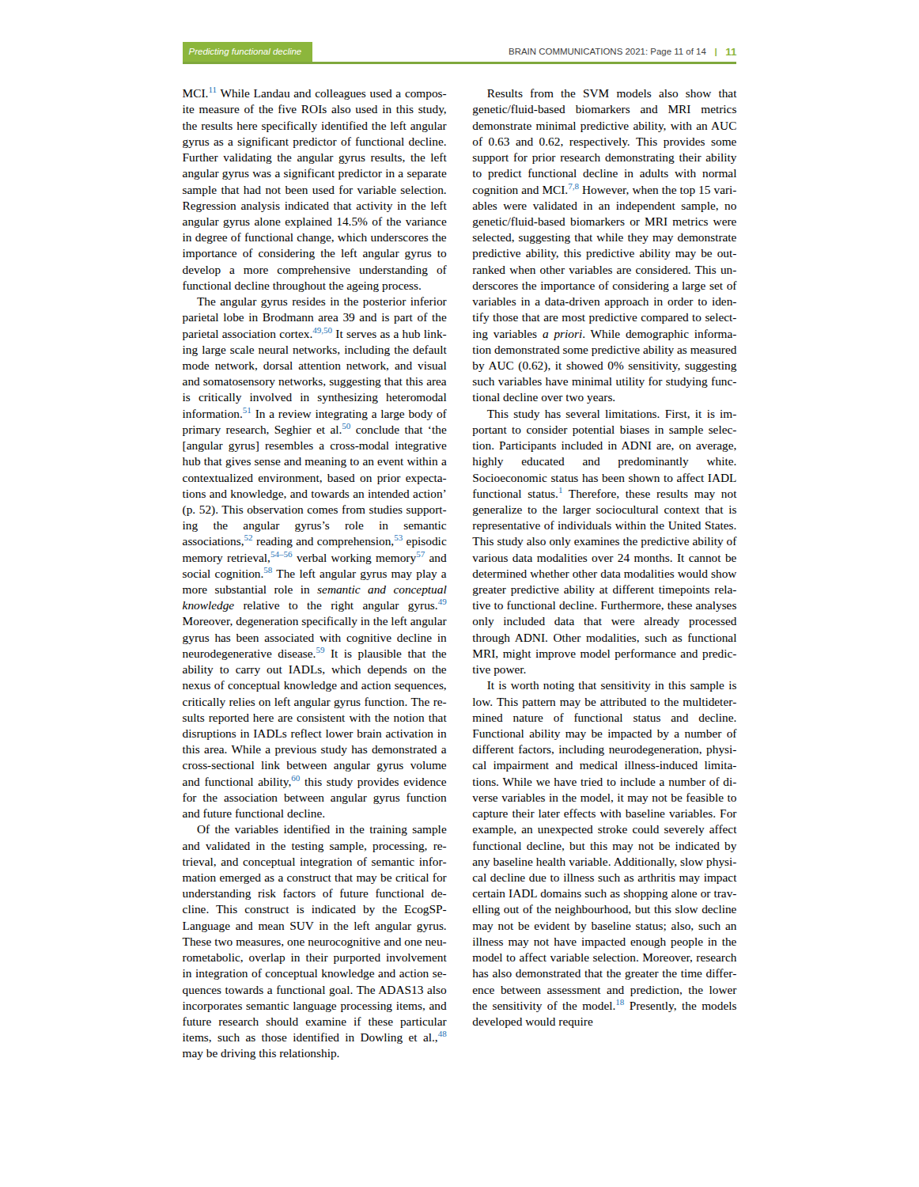Predicting functional decline
BRAIN COMMUNICATIONS 2021: Page 11 of 14 | 11
MCI.11 While Landau and colleagues used a composite measure of the five ROIs also used in this study, the results here specifically identified the left angular gyrus as a significant predictor of functional decline. Further validating the angular gyrus results, the left angular gyrus was a significant predictor in a separate sample that had not been used for variable selection. Regression analysis indicated that activity in the left angular gyrus alone explained 14.5% of the variance in degree of functional change, which underscores the importance of considering the left angular gyrus to develop a more comprehensive understanding of functional decline throughout the ageing process.
The angular gyrus resides in the posterior inferior parietal lobe in Brodmann area 39 and is part of the parietal association cortex.49,50 It serves as a hub linking large scale neural networks, including the default mode network, dorsal attention network, and visual and somatosensory networks, suggesting that this area is critically involved in synthesizing heteromodal information.51 In a review integrating a large body of primary research, Seghier et al.50 conclude that ‘the [angular gyrus] resembles a cross-modal integrative hub that gives sense and meaning to an event within a contextualized environment, based on prior expectations and knowledge, and towards an intended action’ (p. 52). This observation comes from studies supporting the angular gyrus’s role in semantic associations,52 reading and comprehension,53 episodic memory retrieval,54–56 verbal working memory57 and social cognition.58 The left angular gyrus may play a more substantial role in semantic and conceptual knowledge relative to the right angular gyrus.49 Moreover, degeneration specifically in the left angular gyrus has been associated with cognitive decline in neurodegenerative disease.59 It is plausible that the ability to carry out IADLs, which depends on the nexus of conceptual knowledge and action sequences, critically relies on left angular gyrus function. The results reported here are consistent with the notion that disruptions in IADLs reflect lower brain activation in this area. While a previous study has demonstrated a cross-sectional link between angular gyrus volume and functional ability,60 this study provides evidence for the association between angular gyrus function and future functional decline.
Of the variables identified in the training sample and validated in the testing sample, processing, retrieval, and conceptual integration of semantic information emerged as a construct that may be critical for understanding risk factors of future functional decline. This construct is indicated by the EcogSP-Language and mean SUV in the left angular gyrus. These two measures, one neurocognitive and one neurometabolic, overlap in their purported involvement in integration of conceptual knowledge and action sequences towards a functional goal. The ADAS13 also incorporates semantic language processing items, and future research should examine if these particular items, such as those identified in Dowling et al.,48 may be driving this relationship.
Results from the SVM models also show that genetic/fluid-based biomarkers and MRI metrics demonstrate minimal predictive ability, with an AUC of 0.63 and 0.62, respectively. This provides some support for prior research demonstrating their ability to predict functional decline in adults with normal cognition and MCI.7,8 However, when the top 15 variables were validated in an independent sample, no genetic/fluid-based biomarkers or MRI metrics were selected, suggesting that while they may demonstrate predictive ability, this predictive ability may be outranked when other variables are considered. This underscores the importance of considering a large set of variables in a data-driven approach in order to identify those that are most predictive compared to selecting variables a priori. While demographic information demonstrated some predictive ability as measured by AUC (0.62), it showed 0% sensitivity, suggesting such variables have minimal utility for studying functional decline over two years.
This study has several limitations. First, it is important to consider potential biases in sample selection. Participants included in ADNI are, on average, highly educated and predominantly white. Socioeconomic status has been shown to affect IADL functional status.1 Therefore, these results may not generalize to the larger sociocultural context that is representative of individuals within the United States. This study also only examines the predictive ability of various data modalities over 24 months. It cannot be determined whether other data modalities would show greater predictive ability at different timepoints relative to functional decline. Furthermore, these analyses only included data that were already processed through ADNI. Other modalities, such as functional MRI, might improve model performance and predictive power.
It is worth noting that sensitivity in this sample is low. This pattern may be attributed to the multidetermined nature of functional status and decline. Functional ability may be impacted by a number of different factors, including neurodegeneration, physical impairment and medical illness-induced limitations. While we have tried to include a number of diverse variables in the model, it may not be feasible to capture their later effects with baseline variables. For example, an unexpected stroke could severely affect functional decline, but this may not be indicated by any baseline health variable. Additionally, slow physical decline due to illness such as arthritis may impact certain IADL domains such as shopping alone or travelling out of the neighbourhood, but this slow decline may not be evident by baseline status; also, such an illness may not have impacted enough people in the model to affect variable selection. Moreover, research has also demonstrated that the greater the time difference between assessment and prediction, the lower the sensitivity of the model.18 Presently, the models developed would require